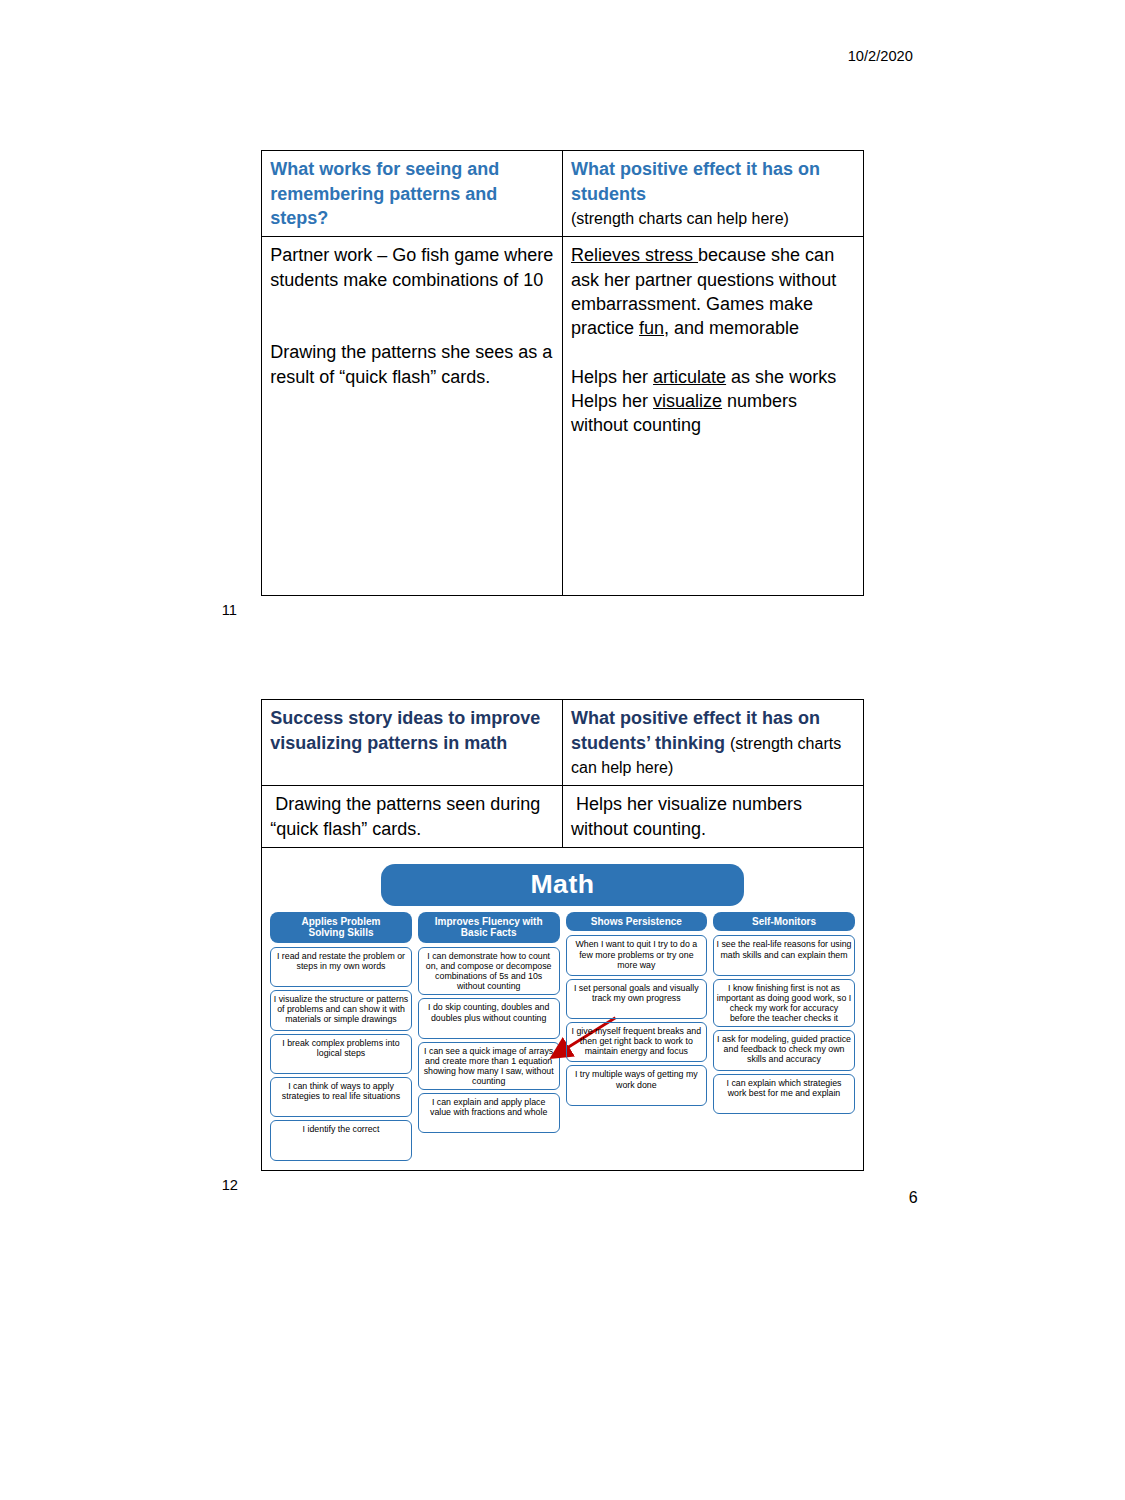10/2/2020
| What works for seeing and remembering patterns and steps? | What positive effect it has on students (strength charts can help here) |
| Partner work – Go fish game where students make combinations of 10 Drawing the patterns she sees as a result of “quick flash” cards. | Relieves stress because she can ask her partner questions without embarrassment. Games make practice fun , and memorable Helps her articulate as she works Helps her visualize numbers without counting |
11
| Success story ideas to improve visualizing patterns in math | What positive effect it has on students’ thinking (strength charts can help here) |
| Drawing the patterns seen during “quick flash” cards. | Helps her visualize numbers without counting. |
| Math Applies Problem Solving Skills I read and restate the problem or steps in my own words I visualize the structure or patterns of problems and can show it with materials or simple drawings I break complex problems into logical steps I can think of ways to apply strategies to real life situations I identify the correct Improves Fluency with Basic Facts I can demonstrate how to count on, and compose or decompose combinations of 5s and 10s without counting I do skip counting, doubles and doubles plus without counting I can see a quick image of arrays and create more than 1 equation showing how many I saw, without counting I can explain and apply place value with fractions and whole Shows Persistence When I want to quit I try to do a few more problems or try one more way I set personal goals and visually track my own progress I give myself frequent breaks and then get right back to work to maintain energy and focus I try multiple ways of getting my work done Self-Monitors I see the real-life reasons for using math skills and can explain them I know finishing first is not as important as doing good work, so I check my work for accuracy before the teacher checks it I ask for modeling, guided practice and feedback to check my own skills and accuracy I can explain which strategies work best for me and explain |
12
6